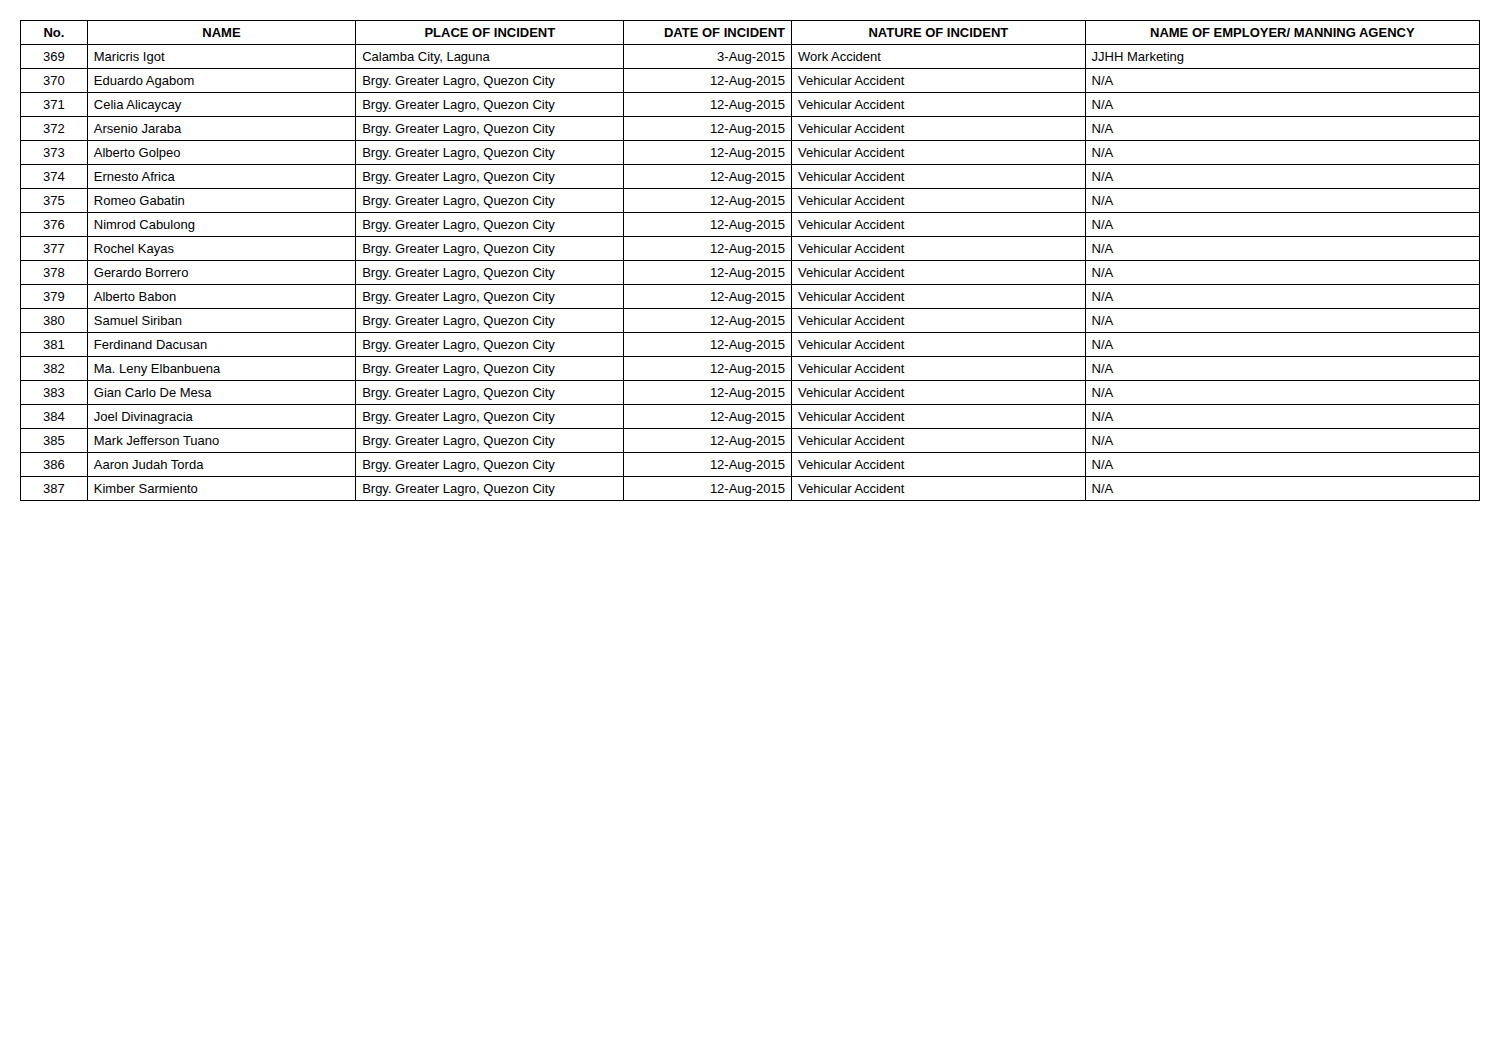| No. | NAME | PLACE OF INCIDENT | DATE OF INCIDENT | NATURE OF INCIDENT | NAME OF EMPLOYER/ MANNING AGENCY |
| --- | --- | --- | --- | --- | --- |
| 369 | Maricris Igot | Calamba City, Laguna | 3-Aug-2015 | Work Accident | JJHH Marketing |
| 370 | Eduardo Agabom | Brgy. Greater Lagro, Quezon City | 12-Aug-2015 | Vehicular Accident | N/A |
| 371 | Celia Alicaycay | Brgy. Greater Lagro, Quezon City | 12-Aug-2015 | Vehicular Accident | N/A |
| 372 | Arsenio Jaraba | Brgy. Greater Lagro, Quezon City | 12-Aug-2015 | Vehicular Accident | N/A |
| 373 | Alberto Golpeo | Brgy. Greater Lagro, Quezon City | 12-Aug-2015 | Vehicular Accident | N/A |
| 374 | Ernesto Africa | Brgy. Greater Lagro, Quezon City | 12-Aug-2015 | Vehicular Accident | N/A |
| 375 | Romeo Gabatin | Brgy. Greater Lagro, Quezon City | 12-Aug-2015 | Vehicular Accident | N/A |
| 376 | Nimrod Cabulong | Brgy. Greater Lagro, Quezon City | 12-Aug-2015 | Vehicular Accident | N/A |
| 377 | Rochel Kayas | Brgy. Greater Lagro, Quezon City | 12-Aug-2015 | Vehicular Accident | N/A |
| 378 | Gerardo Borrero | Brgy. Greater Lagro, Quezon City | 12-Aug-2015 | Vehicular Accident | N/A |
| 379 | Alberto Babon | Brgy. Greater Lagro, Quezon City | 12-Aug-2015 | Vehicular Accident | N/A |
| 380 | Samuel Siriban | Brgy. Greater Lagro, Quezon City | 12-Aug-2015 | Vehicular Accident | N/A |
| 381 | Ferdinand Dacusan | Brgy. Greater Lagro, Quezon City | 12-Aug-2015 | Vehicular Accident | N/A |
| 382 | Ma. Leny Elbanbuena | Brgy. Greater Lagro, Quezon City | 12-Aug-2015 | Vehicular Accident | N/A |
| 383 | Gian Carlo De Mesa | Brgy. Greater Lagro, Quezon City | 12-Aug-2015 | Vehicular Accident | N/A |
| 384 | Joel Divinagracia | Brgy. Greater Lagro, Quezon City | 12-Aug-2015 | Vehicular Accident | N/A |
| 385 | Mark Jefferson Tuano | Brgy. Greater Lagro, Quezon City | 12-Aug-2015 | Vehicular Accident | N/A |
| 386 | Aaron Judah Torda | Brgy. Greater Lagro, Quezon City | 12-Aug-2015 | Vehicular Accident | N/A |
| 387 | Kimber Sarmiento | Brgy. Greater Lagro, Quezon City | 12-Aug-2015 | Vehicular Accident | N/A |